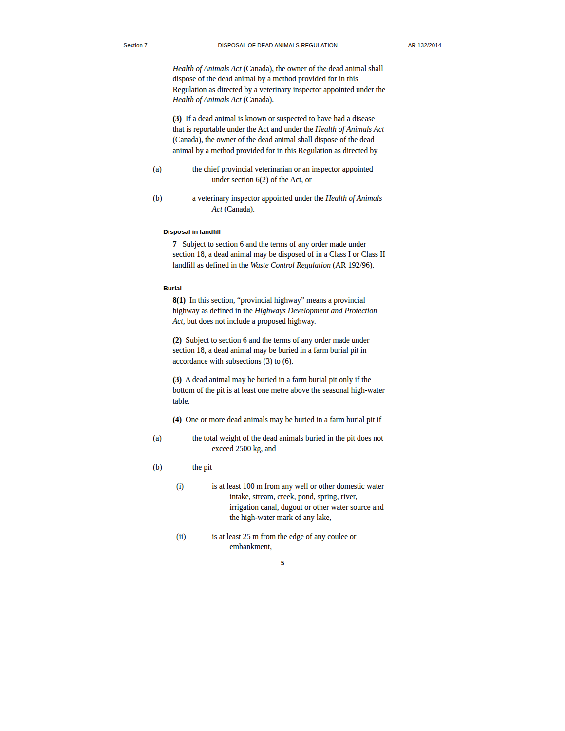Section 7 DISPOSAL OF DEAD ANIMALS REGULATION AR 132/2014
Health of Animals Act (Canada), the owner of the dead animal shall dispose of the dead animal by a method provided for in this Regulation as directed by a veterinary inspector appointed under the Health of Animals Act (Canada).
(3) If a dead animal is known or suspected to have had a disease that is reportable under the Act and under the Health of Animals Act (Canada), the owner of the dead animal shall dispose of the dead animal by a method provided for in this Regulation as directed by
(a) the chief provincial veterinarian or an inspector appointed under section 6(2) of the Act, or
(b) a veterinary inspector appointed under the Health of Animals Act (Canada).
Disposal in landfill
7 Subject to section 6 and the terms of any order made under section 18, a dead animal may be disposed of in a Class I or Class II landfill as defined in the Waste Control Regulation (AR 192/96).
Burial
8(1) In this section, “provincial highway” means a provincial highway as defined in the Highways Development and Protection Act, but does not include a proposed highway.
(2) Subject to section 6 and the terms of any order made under section 18, a dead animal may be buried in a farm burial pit in accordance with subsections (3) to (6).
(3) A dead animal may be buried in a farm burial pit only if the bottom of the pit is at least one metre above the seasonal high-water table.
(4) One or more dead animals may be buried in a farm burial pit if
(a) the total weight of the dead animals buried in the pit does not exceed 2500 kg, and
(b) the pit
(i) is at least 100 m from any well or other domestic water intake, stream, creek, pond, spring, river, irrigation canal, dugout or other water source and the high-water mark of any lake,
(ii) is at least 25 m from the edge of any coulee or embankment,
5